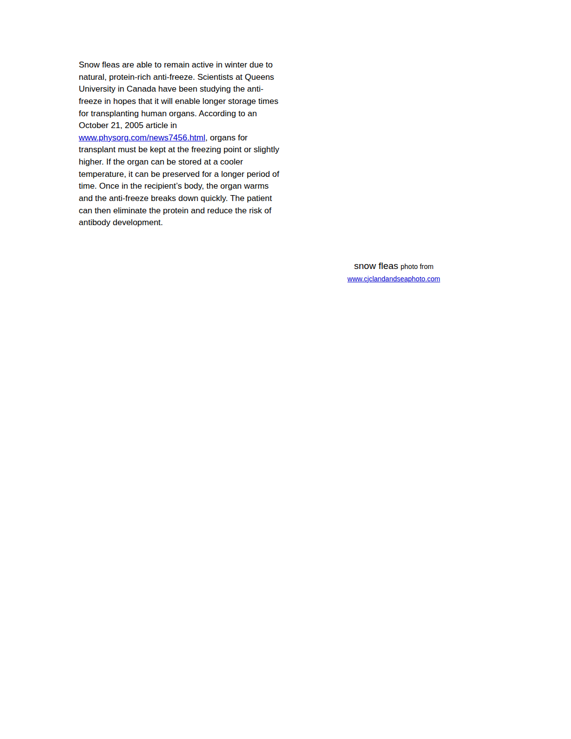snow fleas photo from
www.cjclandandseaphoto.com
Snow fleas are able to remain active in winter due to natural, protein-rich anti-freeze. Scientists at Queens University in Canada have been studying the anti-freeze in hopes that it will enable longer storage times for transplanting human organs. According to an October 21, 2005 article in www.physorg.com/news7456.html, organs for transplant must be kept at the freezing point or slightly higher. If the organ can be stored at a cooler temperature, it can be preserved for a longer period of time. Once in the recipient’s body, the organ warms and the anti-freeze breaks down quickly. The patient can then eliminate the protein and reduce the risk of antibody development.